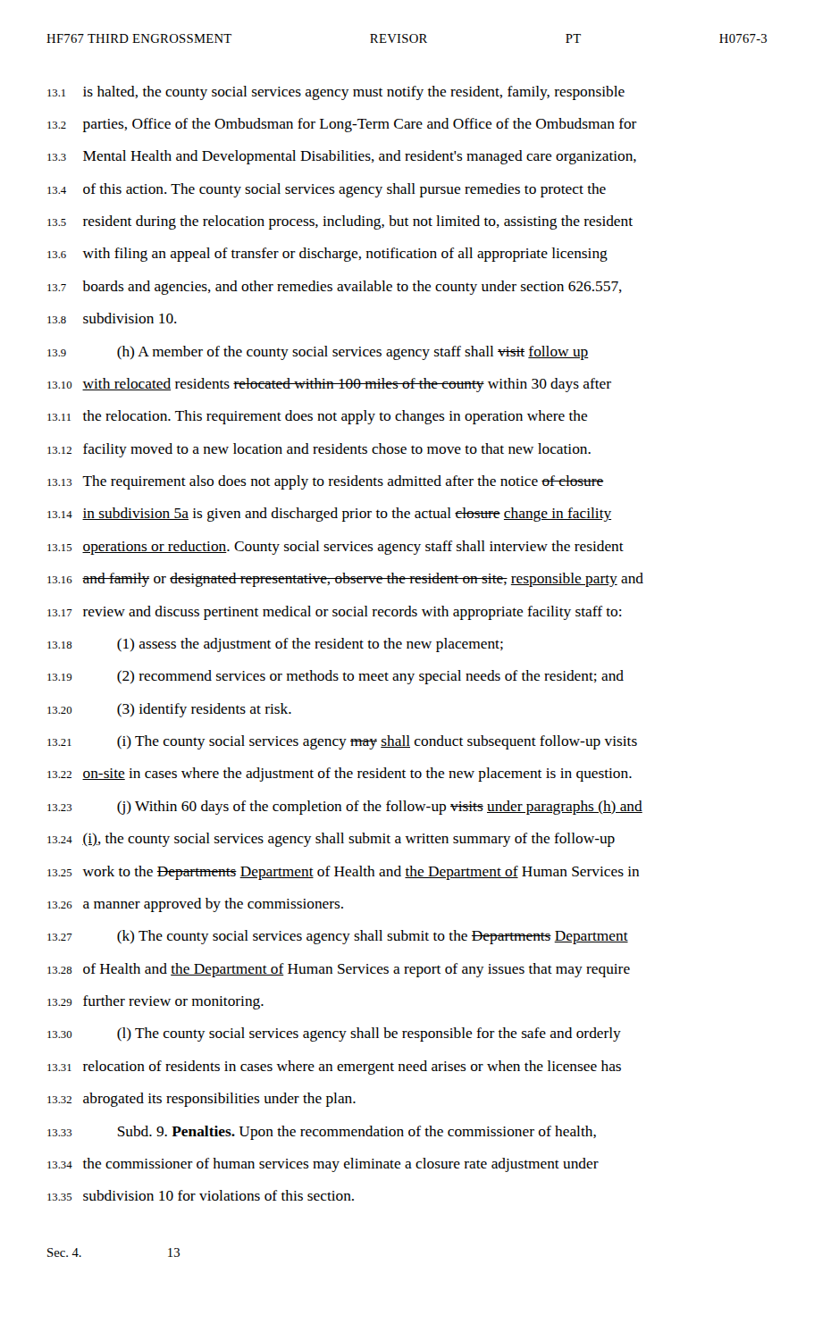HF767 THIRD ENGROSSMENT REVISOR PT H0767-3
13.1
is halted, the county social services agency must notify the resident, family, responsible
13.2
parties, Office of the Ombudsman for Long-Term Care and Office of the Ombudsman for
13.3
Mental Health and Developmental Disabilities, and resident's managed care organization,
13.4
of this action. The county social services agency shall pursue remedies to protect the
13.5
resident during the relocation process, including, but not limited to, assisting the resident
13.6
with filing an appeal of transfer or discharge, notification of all appropriate licensing
13.7
boards and agencies, and other remedies available to the county under section 626.557,
13.8
subdivision 10.
13.9
(h) A member of the county social services agency staff shall visit follow up
13.10
with relocated residents relocated within 100 miles of the county within 30 days after
13.11
the relocation. This requirement does not apply to changes in operation where the
13.12
facility moved to a new location and residents chose to move to that new location.
13.13
The requirement also does not apply to residents admitted after the notice of closure
13.14
in subdivision 5a is given and discharged prior to the actual closure change in facility
13.15
operations or reduction. County social services agency staff shall interview the resident
13.16
and family or designated representative, observe the resident on site, responsible party and
13.17
review and discuss pertinent medical or social records with appropriate facility staff to:
13.18
(1) assess the adjustment of the resident to the new placement;
13.19
(2) recommend services or methods to meet any special needs of the resident; and
13.20
(3) identify residents at risk.
13.21
(i) The county social services agency may shall conduct subsequent follow-up visits
13.22
on-site in cases where the adjustment of the resident to the new placement is in question.
13.23
(j) Within 60 days of the completion of the follow-up visits under paragraphs (h) and
13.24
(i), the county social services agency shall submit a written summary of the follow-up
13.25
work to the Departments Department of Health and the Department of Human Services in
13.26
a manner approved by the commissioners.
13.27
(k) The county social services agency shall submit to the Departments Department
13.28
of Health and the Department of Human Services a report of any issues that may require
13.29
further review or monitoring.
13.30
(l) The county social services agency shall be responsible for the safe and orderly
13.31
relocation of residents in cases where an emergent need arises or when the licensee has
13.32
abrogated its responsibilities under the plan.
13.33
Subd. 9. Penalties. Upon the recommendation of the commissioner of health,
13.34
the commissioner of human services may eliminate a closure rate adjustment under
13.35
subdivision 10 for violations of this section.
Sec. 4.
13